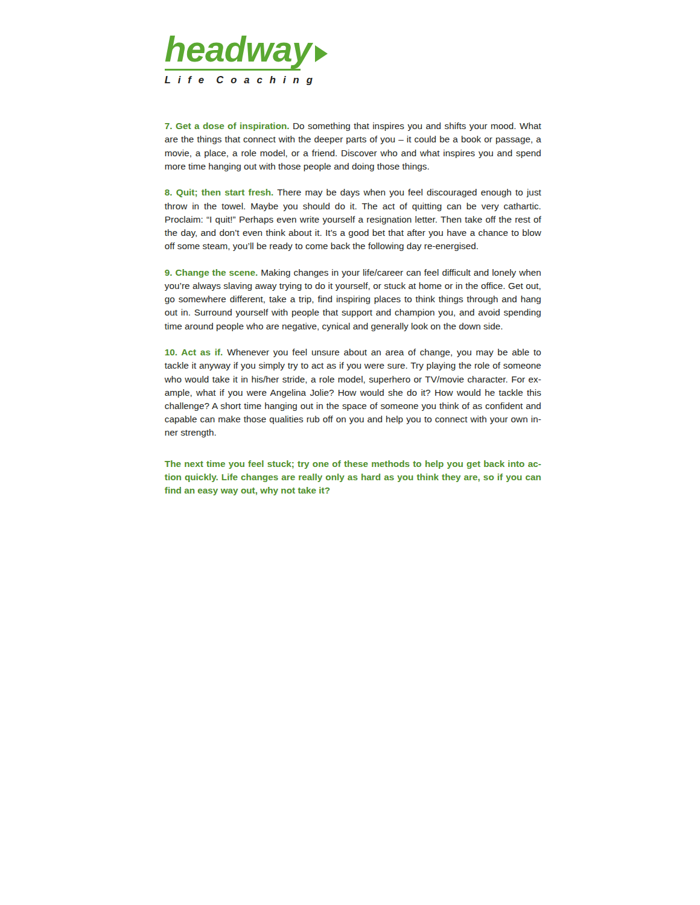headway
L i f e C o a c h i n g
7. Get a dose of inspiration. Do something that inspires you and shifts your mood. What are the things that connect with the deeper parts of you – it could be a book or passage, a movie, a place, a role model, or a friend. Discover who and what inspires you and spend more time hanging out with those people and doing those things.
8. Quit; then start fresh. There may be days when you feel discouraged enough to just throw in the towel. Maybe you should do it. The act of quitting can be very cathartic. Proclaim: “I quit!” Perhaps even write yourself a resignation letter. Then take off the rest of the day, and don’t even think about it. It’s a good bet that after you have a chance to blow off some steam, you’ll be ready to come back the following day re-energised.
9. Change the scene. Making changes in your life/career can feel difficult and lonely when you’re always slaving away trying to do it yourself, or stuck at home or in the office. Get out, go somewhere different, take a trip, find inspiring places to think things through and hang out in. Surround yourself with people that support and champion you, and avoid spending time around people who are negative, cynical and generally look on the down side.
10. Act as if. Whenever you feel unsure about an area of change, you may be able to tackle it anyway if you simply try to act as if you were sure. Try playing the role of someone who would take it in his/her stride, a role model, superhero or TV/movie character. For example, what if you were Angelina Jolie? How would she do it? How would he tackle this challenge? A short time hanging out in the space of someone you think of as confident and capable can make those qualities rub off on you and help you to connect with your own inner strength.
The next time you feel stuck; try one of these methods to help you get back into action quickly. Life changes are really only as hard as you think they are, so if you can find an easy way out, why not take it?